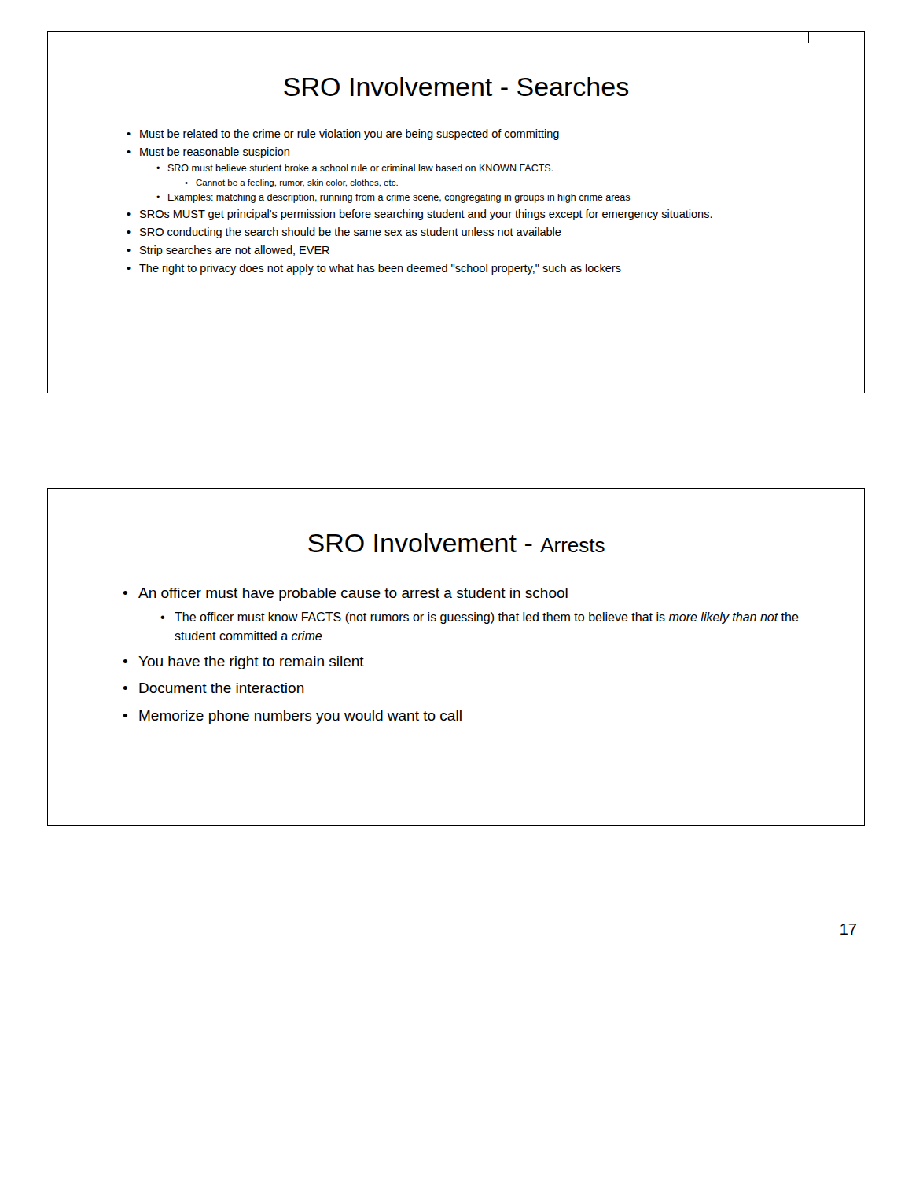SRO Involvement - Searches
Must be related to the crime or rule violation you are being suspected of committing
Must be reasonable suspicion
SRO must believe student broke a school rule or criminal law based on KNOWN FACTS.
Cannot be a feeling, rumor, skin color, clothes, etc.
Examples: matching a description, running from a crime scene, congregating in groups in high crime areas
SROs MUST get principal's permission before searching student and your things except for emergency situations.
SRO conducting the search should be the same sex as student unless not available
Strip searches are not allowed, EVER
The right to privacy does not apply to what has been deemed "school property," such as lockers
SRO Involvement - Arrests
An officer must have probable cause to arrest a student in school
The officer must know FACTS (not rumors or is guessing) that led them to believe that is more likely than not the student committed a crime
You have the right to remain silent
Document the interaction
Memorize phone numbers you would want to call
17